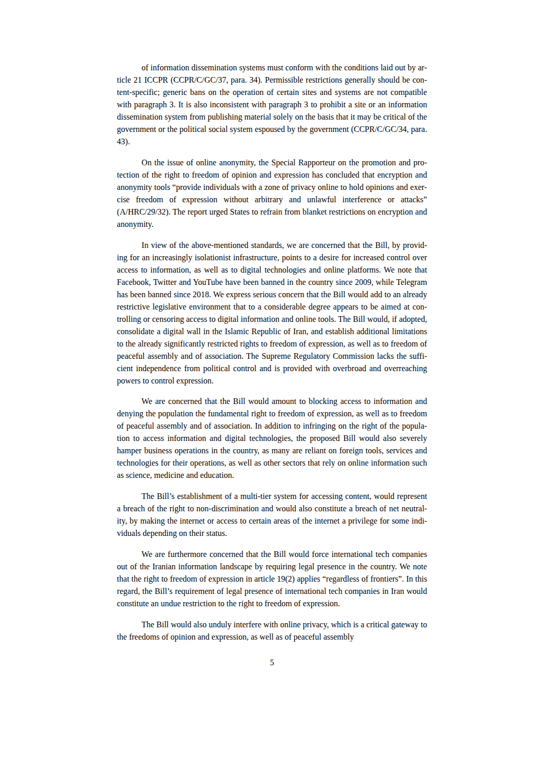of information dissemination systems must conform with the conditions laid out by article 21 ICCPR (CCPR/C/GC/37, para. 34). Permissible restrictions generally should be content-specific; generic bans on the operation of certain sites and systems are not compatible with paragraph 3. It is also inconsistent with paragraph 3 to prohibit a site or an information dissemination system from publishing material solely on the basis that it may be critical of the government or the political social system espoused by the government (CCPR/C/GC/34, para. 43).
On the issue of online anonymity, the Special Rapporteur on the promotion and protection of the right to freedom of opinion and expression has concluded that encryption and anonymity tools “provide individuals with a zone of privacy online to hold opinions and exercise freedom of expression without arbitrary and unlawful interference or attacks” (A/HRC/29/32). The report urged States to refrain from blanket restrictions on encryption and anonymity.
In view of the above-mentioned standards, we are concerned that the Bill, by providing for an increasingly isolationist infrastructure, points to a desire for increased control over access to information, as well as to digital technologies and online platforms. We note that Facebook, Twitter and YouTube have been banned in the country since 2009, while Telegram has been banned since 2018. We express serious concern that the Bill would add to an already restrictive legislative environment that to a considerable degree appears to be aimed at controlling or censoring access to digital information and online tools. The Bill would, if adopted, consolidate a digital wall in the Islamic Republic of Iran, and establish additional limitations to the already significantly restricted rights to freedom of expression, as well as to freedom of peaceful assembly and of association. The Supreme Regulatory Commission lacks the sufficient independence from political control and is provided with overbroad and overreaching powers to control expression.
We are concerned that the Bill would amount to blocking access to information and denying the population the fundamental right to freedom of expression, as well as to freedom of peaceful assembly and of association. In addition to infringing on the right of the population to access information and digital technologies, the proposed Bill would also severely hamper business operations in the country, as many are reliant on foreign tools, services and technologies for their operations, as well as other sectors that rely on online information such as science, medicine and education.
The Bill’s establishment of a multi-tier system for accessing content, would represent a breach of the right to non-discrimination and would also constitute a breach of net neutrality, by making the internet or access to certain areas of the internet a privilege for some individuals depending on their status.
We are furthermore concerned that the Bill would force international tech companies out of the Iranian information landscape by requiring legal presence in the country. We note that the right to freedom of expression in article 19(2) applies “regardless of frontiers”. In this regard, the Bill’s requirement of legal presence of international tech companies in Iran would constitute an undue restriction to the right to freedom of expression.
The Bill would also unduly interfere with online privacy, which is a critical gateway to the freedoms of opinion and expression, as well as of peaceful assembly
5